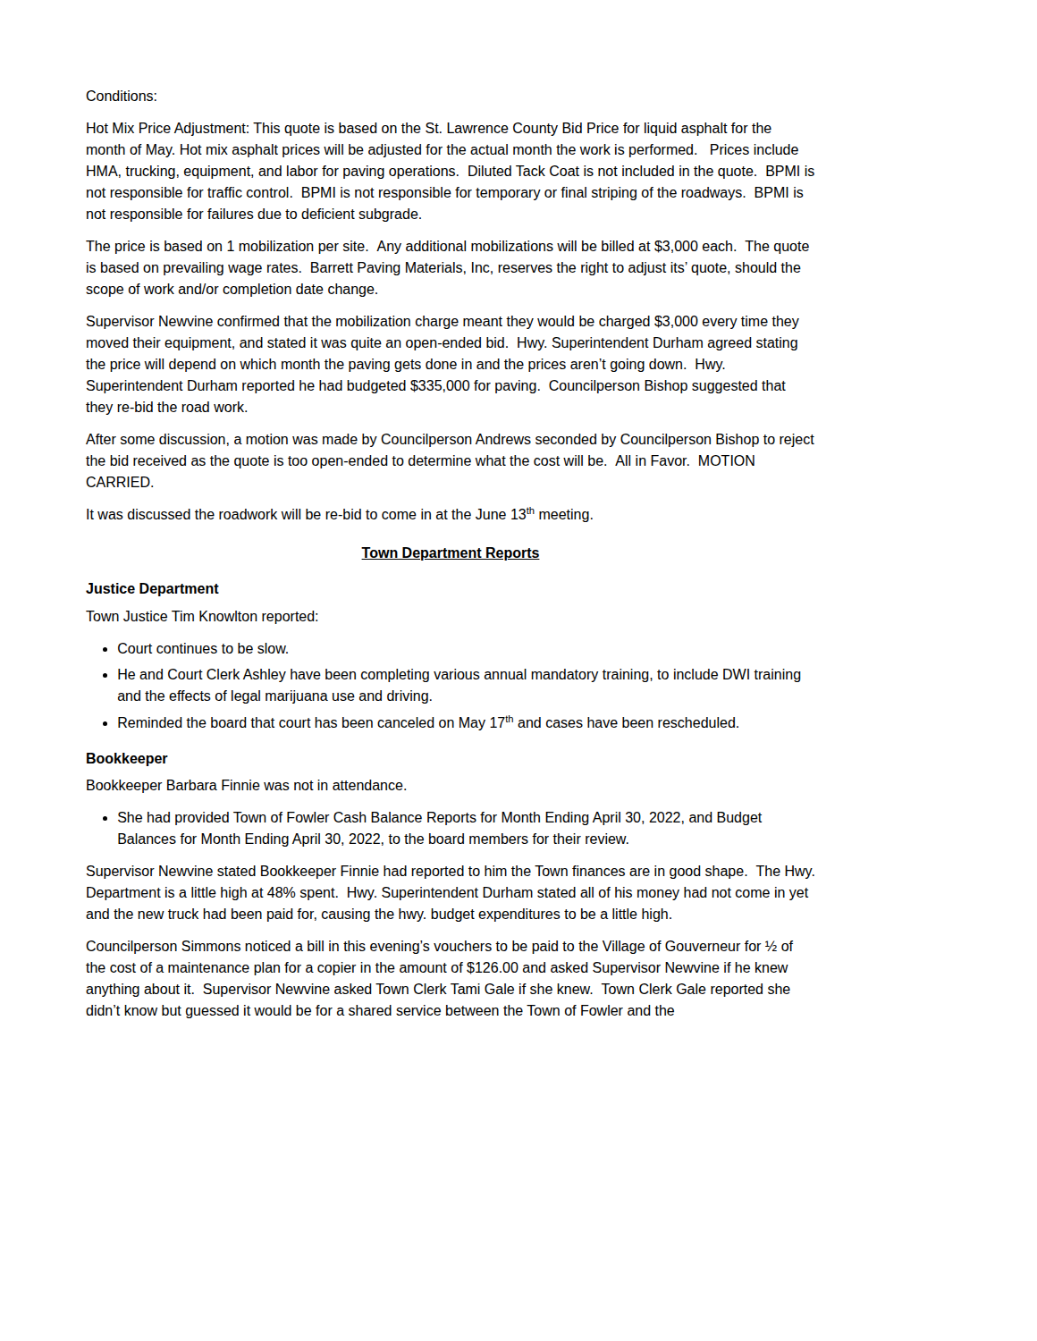Conditions:
Hot Mix Price Adjustment: This quote is based on the St. Lawrence County Bid Price for liquid asphalt for the month of May. Hot mix asphalt prices will be adjusted for the actual month the work is performed. Prices include HMA, trucking, equipment, and labor for paving operations. Diluted Tack Coat is not included in the quote. BPMI is not responsible for traffic control. BPMI is not responsible for temporary or final striping of the roadways. BPMI is not responsible for failures due to deficient subgrade.
The price is based on 1 mobilization per site. Any additional mobilizations will be billed at $3,000 each. The quote is based on prevailing wage rates. Barrett Paving Materials, Inc, reserves the right to adjust its’ quote, should the scope of work and/or completion date change.
Supervisor Newvine confirmed that the mobilization charge meant they would be charged $3,000 every time they moved their equipment, and stated it was quite an open-ended bid. Hwy. Superintendent Durham agreed stating the price will depend on which month the paving gets done in and the prices aren’t going down. Hwy. Superintendent Durham reported he had budgeted $335,000 for paving. Councilperson Bishop suggested that they re-bid the road work.
After some discussion, a motion was made by Councilperson Andrews seconded by Councilperson Bishop to reject the bid received as the quote is too open-ended to determine what the cost will be. All in Favor. MOTION CARRIED.
It was discussed the roadwork will be re-bid to come in at the June 13th meeting.
Town Department Reports
Justice Department
Town Justice Tim Knowlton reported:
Court continues to be slow.
He and Court Clerk Ashley have been completing various annual mandatory training, to include DWI training and the effects of legal marijuana use and driving.
Reminded the board that court has been canceled on May 17th and cases have been rescheduled.
Bookkeeper
Bookkeeper Barbara Finnie was not in attendance.
She had provided Town of Fowler Cash Balance Reports for Month Ending April 30, 2022, and Budget Balances for Month Ending April 30, 2022, to the board members for their review.
Supervisor Newvine stated Bookkeeper Finnie had reported to him the Town finances are in good shape. The Hwy. Department is a little high at 48% spent. Hwy. Superintendent Durham stated all of his money had not come in yet and the new truck had been paid for, causing the hwy. budget expenditures to be a little high.
Councilperson Simmons noticed a bill in this evening’s vouchers to be paid to the Village of Gouverneur for ½ of the cost of a maintenance plan for a copier in the amount of $126.00 and asked Supervisor Newvine if he knew anything about it. Supervisor Newvine asked Town Clerk Tami Gale if she knew. Town Clerk Gale reported she didn’t know but guessed it would be for a shared service between the Town of Fowler and the